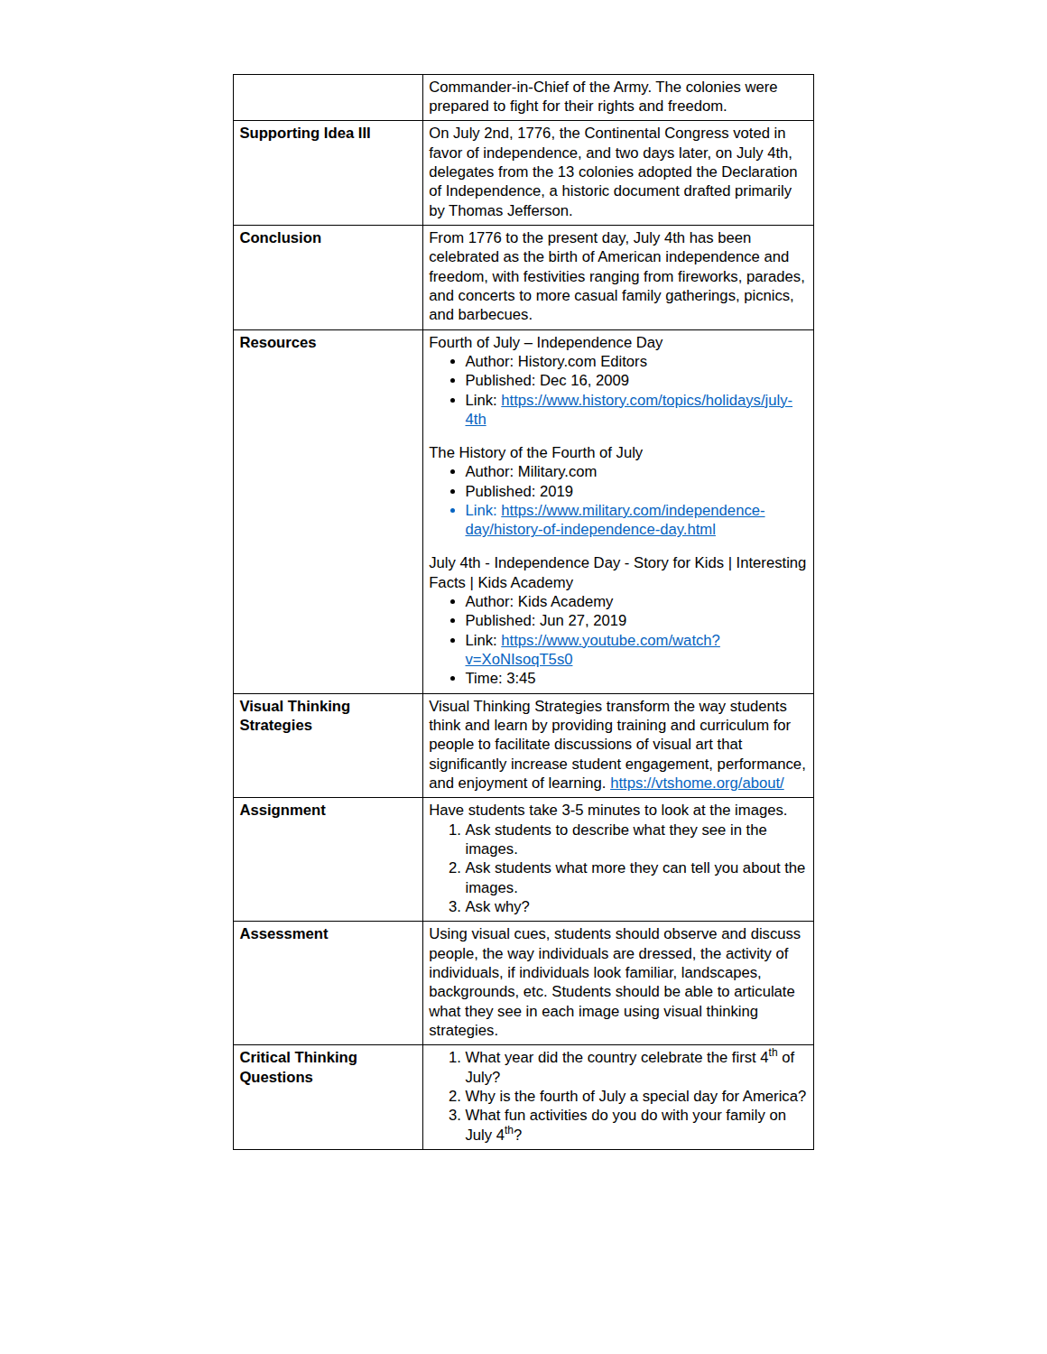| | Commander-in-Chief of the Army. The colonies were prepared to fight for their rights and freedom. |
| Supporting Idea III | On July 2nd, 1776, the Continental Congress voted in favor of independence, and two days later, on July 4th, delegates from the 13 colonies adopted the Declaration of Independence, a historic document drafted primarily by Thomas Jefferson. |
| Conclusion | From 1776 to the present day, July 4th has been celebrated as the birth of American independence and freedom, with festivities ranging from fireworks, parades, and concerts to more casual family gatherings, picnics, and barbecues. |
| Resources | Fourth of July – Independence Day Author: History.com Editors Published: Dec 16, 2009 Link: https://www.history.com/topics/holidays/july-4th The History of the Fourth of July Author: Military.com Published: 2019 Link: https://www.military.com/independence-day/history-of-independence-day.html July 4th - Independence Day - Story for Kids / Interesting Facts / Kids Academy Author: Kids Academy Published: Jun 27, 2019 Link: https://www.youtube.com/watch?v=XoNIsoqT5s0 Time: 3:45 |
| Visual Thinking Strategies | Visual Thinking Strategies transform the way students think and learn by providing training and curriculum for people to facilitate discussions of visual art that significantly increase student engagement, performance, and enjoyment of learning. https://vtshome.org/about/ |
| Assignment | Have students take 3-5 minutes to look at the images. Ask students to describe what they see in the images. Ask students what more they can tell you about the images. Ask why? |
| Assessment | Using visual cues, students should observe and discuss people, the way individuals are dressed, the activity of individuals, if individuals look familiar, landscapes, backgrounds, etc. Students should be able to articulate what they see in each image using visual thinking strategies. |
| Critical Thinking Questions | What year did the country celebrate the first 4 th of July? Why is the fourth of July a special day for America? What fun activities do you do with your family on July 4 th ? |